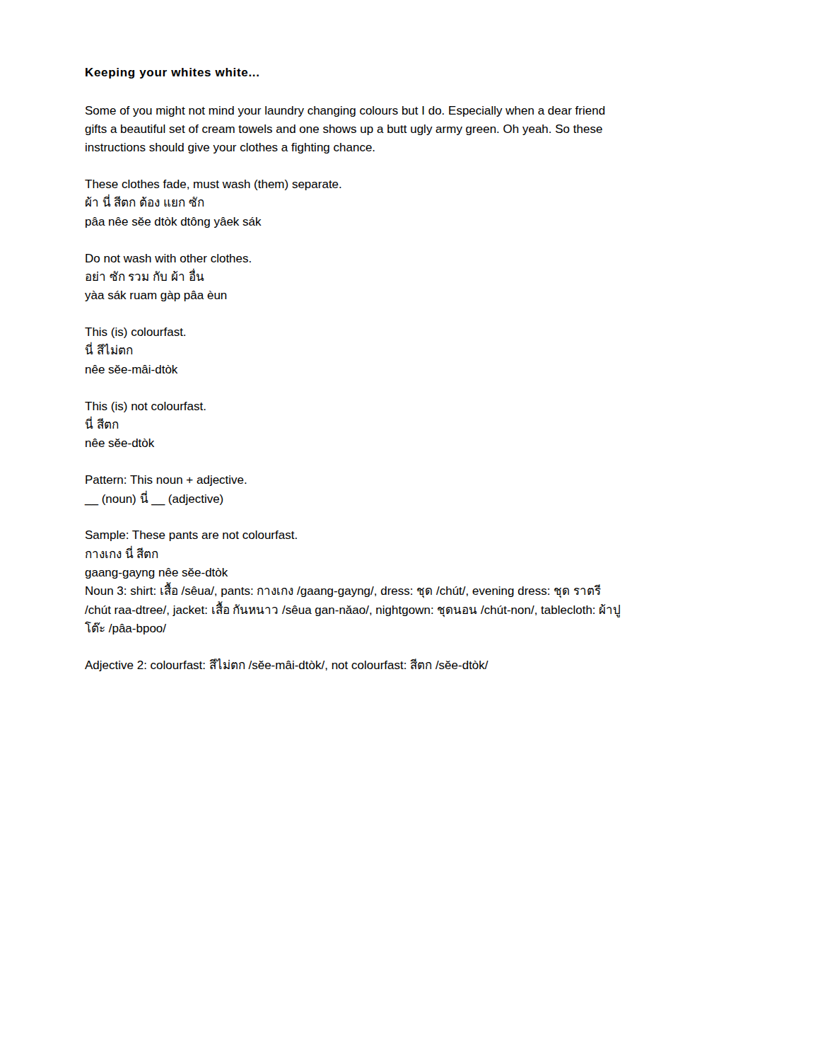Keeping your whites white...
Some of you might not mind your laundry changing colours but I do. Especially when a dear friend gifts a beautiful set of cream towels and one shows up a butt ugly army green. Oh yeah. So these instructions should give your clothes a fighting chance.
These clothes fade, must wash (them) separate.
ผ้า นี่ สีตก ต้อง แยก ซัก
pâa nêe sĕe dtòk dtông yâek sák
Do not wash with other clothes.
อย่า ซัก รวม กับ ผ้า อื่น
yàa sák ruam gàp pâa èun
This (is) colourfast.
นี่ สีไม่ตก
nêe sĕe-mâi-dtòk
This (is) not colourfast.
นี่ สีตก
nêe sĕe-dtòk
Pattern: This noun + adjective.
__ (noun) นี่ __ (adjective)
Sample: These pants are not colourfast.
กางเกง นี่ สีตก
gaang-gayng nêe sĕe-dtòk
Noun 3: shirt: เสื้อ /sêua/, pants: กางเกง /gaang-gayng/, dress: ชุด /chút/, evening dress: ชุด ราตรี /chút raa-dtree/, jacket: เสื้อ กันหนาว /sêua gan-nǎao/, nightgown: ชุดนอน /chút-non/, tablecloth: ผ้าปูโต๊ะ /pâa-bpoo/
Adjective 2: colourfast: สีไม่ตก /sĕe-mâi-dtòk/, not colourfast: สีตก /sĕe-dtòk/